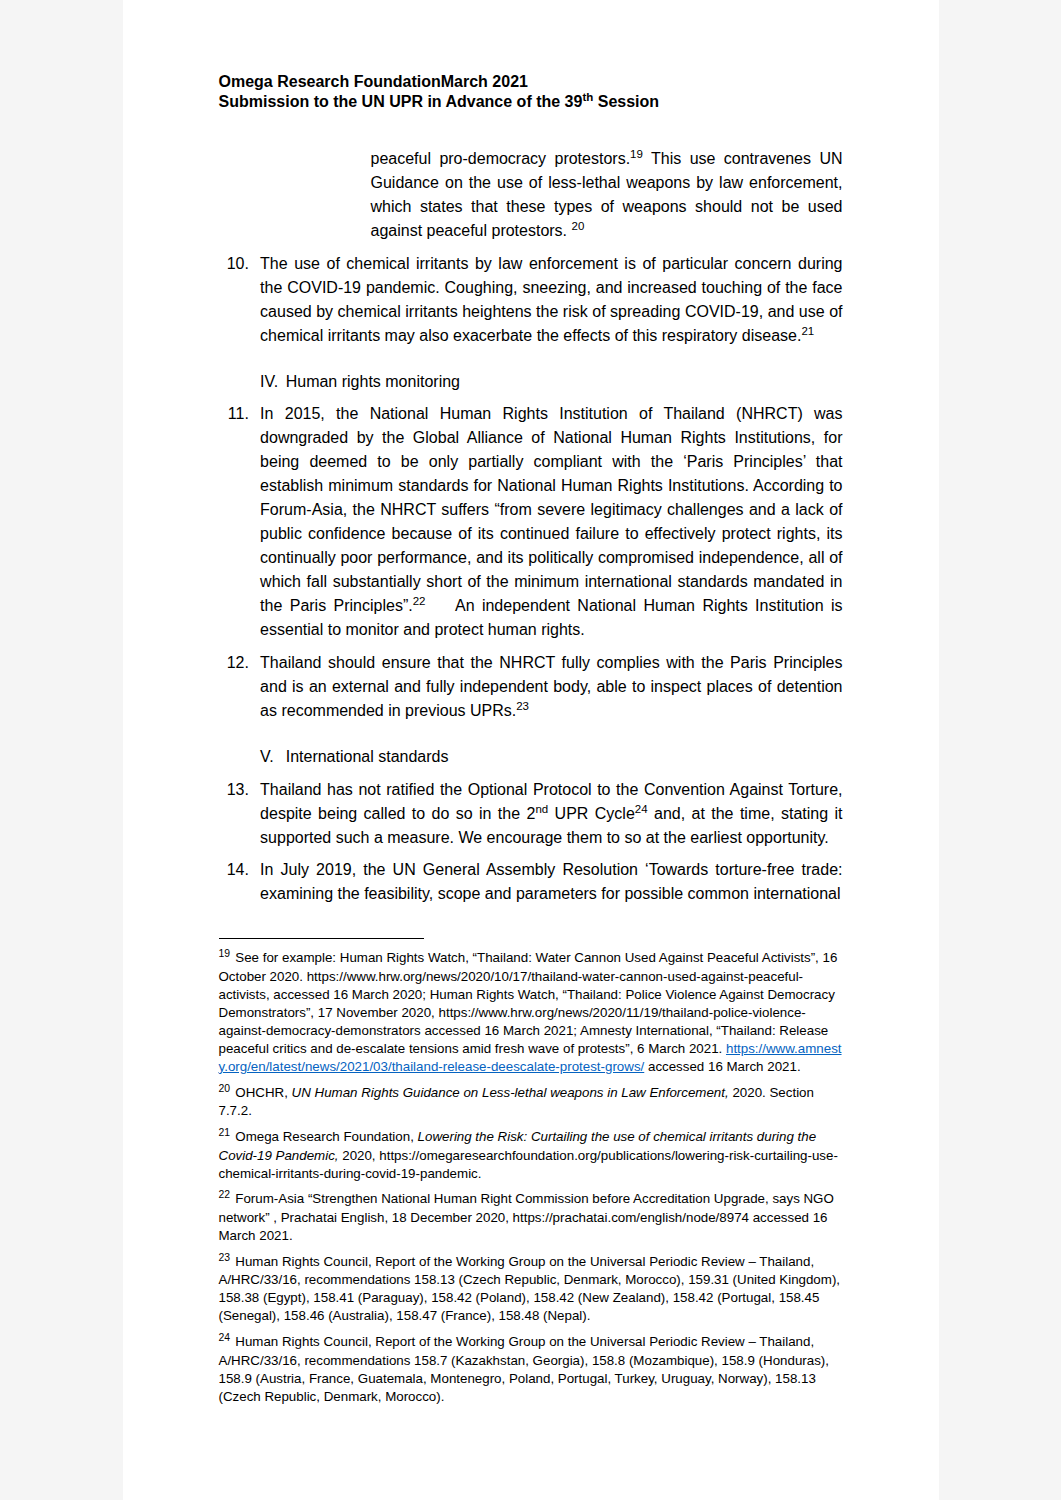Omega Research FoundationMarch 2021 Submission to the UN UPR in Advance of the 39th Session
peaceful pro-democracy protestors.19 This use contravenes UN Guidance on the use of less-lethal weapons by law enforcement, which states that these types of weapons should not be used against peaceful protestors. 20
10. The use of chemical irritants by law enforcement is of particular concern during the COVID-19 pandemic. Coughing, sneezing, and increased touching of the face caused by chemical irritants heightens the risk of spreading COVID-19, and use of chemical irritants may also exacerbate the effects of this respiratory disease.21
IV. Human rights monitoring
11. In 2015, the National Human Rights Institution of Thailand (NHRCT) was downgraded by the Global Alliance of National Human Rights Institutions, for being deemed to be only partially compliant with the ‘Paris Principles’ that establish minimum standards for National Human Rights Institutions. According to Forum-Asia, the NHRCT suffers “from severe legitimacy challenges and a lack of public confidence because of its continued failure to effectively protect rights, its continually poor performance, and its politically compromised independence, all of which fall substantially short of the minimum international standards mandated in the Paris Principles”.22 An independent National Human Rights Institution is essential to monitor and protect human rights.
12. Thailand should ensure that the NHRCT fully complies with the Paris Principles and is an external and fully independent body, able to inspect places of detention as recommended in previous UPRs.23
V. International standards
13. Thailand has not ratified the Optional Protocol to the Convention Against Torture, despite being called to do so in the 2nd UPR Cycle24 and, at the time, stating it supported such a measure. We encourage them to so at the earliest opportunity.
14. In July 2019, the UN General Assembly Resolution ‘Towards torture-free trade: examining the feasibility, scope and parameters for possible common international
19 See for example: Human Rights Watch, “Thailand: Water Cannon Used Against Peaceful Activists”, 16 October 2020. https://www.hrw.org/news/2020/10/17/thailand-water-cannon-used-against-peaceful-activists, accessed 16 March 2020; Human Rights Watch, “Thailand: Police Violence Against Democracy Demonstrators”, 17 November 2020, https://www.hrw.org/news/2020/11/19/thailand-police-violence-against-democracy-demonstrators accessed 16 March 2021; Amnesty International, “Thailand: Release peaceful critics and de-escalate tensions amid fresh wave of protests”, 6 March 2021. https://www.amnesty.org/en/latest/news/2021/03/thailand-release-deescalate-protest-grows/ accessed 16 March 2021.
20 OHCHR, UN Human Rights Guidance on Less-lethal weapons in Law Enforcement, 2020. Section 7.7.2.
21 Omega Research Foundation, Lowering the Risk: Curtailing the use of chemical irritants during the Covid-19 Pandemic, 2020, https://omegaresearchfoundation.org/publications/lowering-risk-curtailing-use-chemical-irritants-during-covid-19-pandemic.
22 Forum-Asia “Strengthen National Human Right Commission before Accreditation Upgrade, says NGO network” , Prachatai English, 18 December 2020, https://prachatai.com/english/node/8974 accessed 16 March 2021.
23 Human Rights Council, Report of the Working Group on the Universal Periodic Review – Thailand, A/HRC/33/16, recommendations 158.13 (Czech Republic, Denmark, Morocco), 159.31 (United Kingdom), 158.38 (Egypt), 158.41 (Paraguay), 158.42 (Poland), 158.42 (New Zealand), 158.42 (Portugal, 158.45 (Senegal), 158.46 (Australia), 158.47 (France), 158.48 (Nepal).
24 Human Rights Council, Report of the Working Group on the Universal Periodic Review – Thailand, A/HRC/33/16, recommendations 158.7 (Kazakhstan, Georgia), 158.8 (Mozambique), 158.9 (Honduras), 158.9 (Austria, France, Guatemala, Montenegro, Poland, Portugal, Turkey, Uruguay, Norway), 158.13 (Czech Republic, Denmark, Morocco).